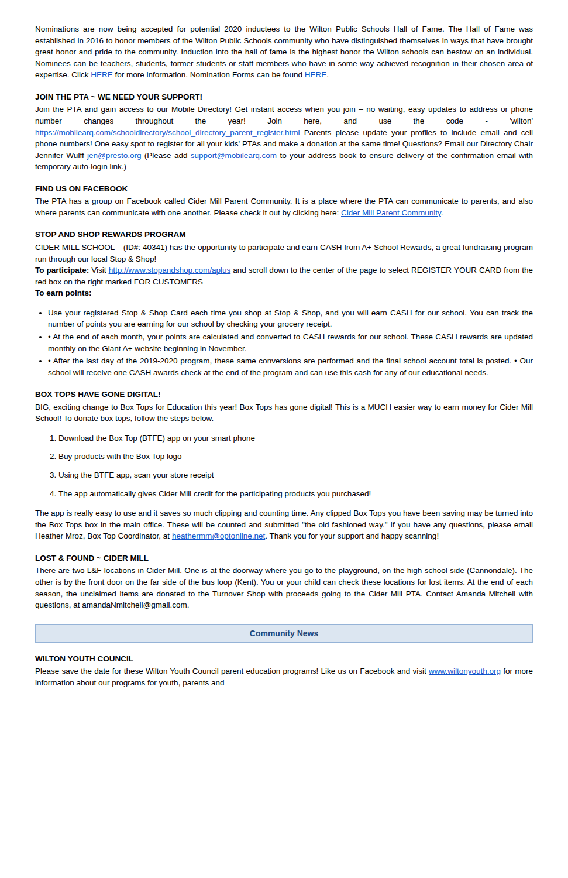Nominations are now being accepted for potential 2020 inductees to the Wilton Public Schools Hall of Fame. The Hall of Fame was established in 2016 to honor members of the Wilton Public Schools community who have distinguished themselves in ways that have brought great honor and pride to the community. Induction into the hall of fame is the highest honor the Wilton schools can bestow on an individual. Nominees can be teachers, students, former students or staff members who have in some way achieved recognition in their chosen area of expertise. Click HERE for more information. Nomination Forms can be found HERE.
Join the PTA ~ We need your support!
Join the PTA and gain access to our Mobile Directory! Get instant access when you join – no waiting, easy updates to address or phone number changes throughout the year! Join here, and use the code - 'wilton' https://mobilearq.com/schooldirectory/school_directory_parent_register.html Parents please update your profiles to include email and cell phone numbers! One easy spot to register for all your kids' PTAs and make a donation at the same time! Questions? Email our Directory Chair Jennifer Wulff jen@presto.org (Please add support@mobilearq.com to your address book to ensure delivery of the confirmation email with temporary auto-login link.)
Find us on Facebook
The PTA has a group on Facebook called Cider Mill Parent Community. It is a place where the PTA can communicate to parents, and also where parents can communicate with one another. Please check it out by clicking here: Cider Mill Parent Community.
Stop and Shop Rewards Program
CIDER MILL SCHOOL – (ID#: 40341) has the opportunity to participate and earn CASH from A+ School Rewards, a great fundraising program run through our local Stop & Shop!
To participate: Visit http://www.stopandshop.com/aplus and scroll down to the center of the page to select REGISTER YOUR CARD from the red box on the right marked FOR CUSTOMERS
To earn points:
Use your registered Stop & Shop Card each time you shop at Stop & Shop, and you will earn CASH for our school. You can track the number of points you are earning for our school by checking your grocery receipt.
• At the end of each month, your points are calculated and converted to CASH rewards for our school. These CASH rewards are updated monthly on the Giant A+ website beginning in November.
• After the last day of the 2019-2020 program, these same conversions are performed and the final school account total is posted. • Our school will receive one CASH awards check at the end of the program and can use this cash for any of our educational needs.
Box Tops have gone digital!
BIG, exciting change to Box Tops for Education this year! Box Tops has gone digital! This is a MUCH easier way to earn money for Cider Mill School! To donate box tops, follow the steps below.
Download the Box Top (BTFE) app on your smart phone
Buy products with the Box Top logo
Using the BTFE app, scan your store receipt
The app automatically gives Cider Mill credit for the participating products you purchased!
The app is really easy to use and it saves so much clipping and counting time. Any clipped Box Tops you have been saving may be turned into the Box Tops box in the main office. These will be counted and submitted "the old fashioned way." If you have any questions, please email Heather Mroz, Box Top Coordinator, at heathermm@optonline.net. Thank you for your support and happy scanning!
Lost & Found ~ Cider Mill
There are two L&F locations in Cider Mill. One is at the doorway where you go to the playground, on the high school side (Cannondale). The other is by the front door on the far side of the bus loop (Kent). You or your child can check these locations for lost items. At the end of each season, the unclaimed items are donated to the Turnover Shop with proceeds going to the Cider Mill PTA. Contact Amanda Mitchell with questions, at amandaNmitchell@gmail.com.
Community News
Wilton Youth Council
Please save the date for these Wilton Youth Council parent education programs! Like us on Facebook and visit www.wiltonyouth.org for more information about our programs for youth, parents and